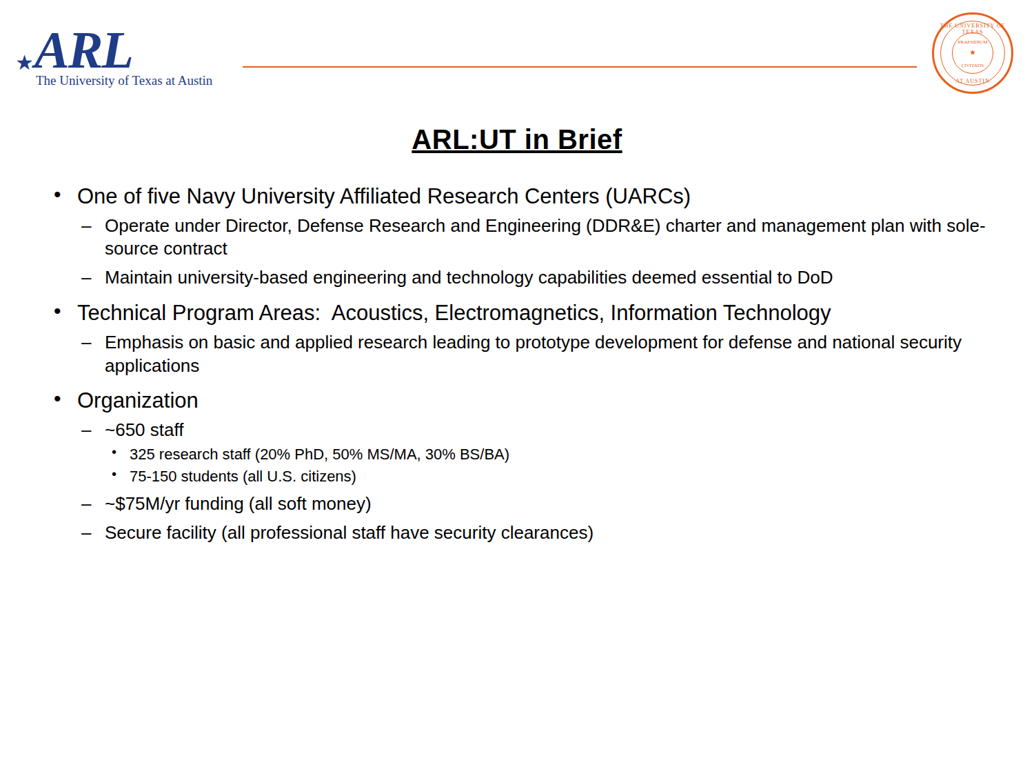★
ARL
The University of Texas at Austin
THE UNIVERSITY OF TEXAS
PRAESIDIUM
★
CIVITATIS
AT AUSTIN
ARL:UT in Brief
One of five Navy University Affiliated Research Centers (UARCs)
Operate under Director, Defense Research and Engineering (DDR&E) charter and management plan with sole-source contract
Maintain university-based engineering and technology capabilities deemed essential to DoD
Technical Program Areas: Acoustics, Electromagnetics, Information Technology
Emphasis on basic and applied research leading to prototype development for defense and national security applications
Organization
~650 staff
325 research staff (20% PhD, 50% MS/MA, 30% BS/BA)
75-150 students (all U.S. citizens)
~$75M/yr funding (all soft money)
Secure facility (all professional staff have security clearances)